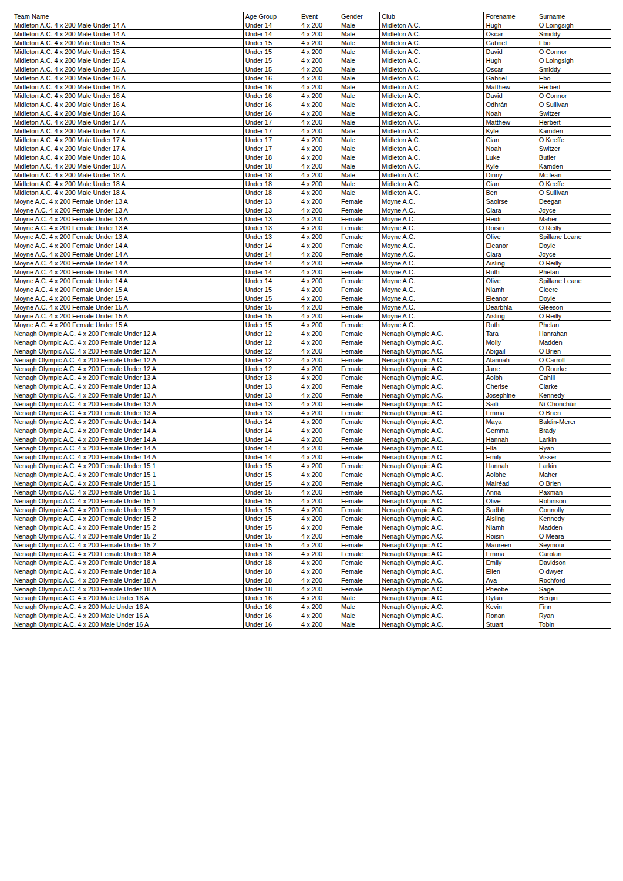| Team Name | Age Group | Event | Gender | Club | Forename | Surname |
| --- | --- | --- | --- | --- | --- | --- |
| Midleton A.C. 4 x 200 Male Under 14 A | Under 14 | 4 x 200 | Male | Midleton A.C. | Hugh | O Loingsigh |
| Midleton A.C. 4 x 200 Male Under 14 A | Under 14 | 4 x 200 | Male | Midleton A.C. | Oscar | Smiddy |
| Midleton A.C. 4 x 200 Male Under 15 A | Under 15 | 4 x 200 | Male | Midleton A.C. | Gabriel | Ebo |
| Midleton A.C. 4 x 200 Male Under 15 A | Under 15 | 4 x 200 | Male | Midleton A.C. | David | O Connor |
| Midleton A.C. 4 x 200 Male Under 15 A | Under 15 | 4 x 200 | Male | Midleton A.C. | Hugh | O Loingsigh |
| Midleton A.C. 4 x 200 Male Under 15 A | Under 15 | 4 x 200 | Male | Midleton A.C. | Oscar | Smiddy |
| Midleton A.C. 4 x 200 Male Under 16 A | Under 16 | 4 x 200 | Male | Midleton A.C. | Gabriel | Ebo |
| Midleton A.C. 4 x 200 Male Under 16 A | Under 16 | 4 x 200 | Male | Midleton A.C. | Matthew | Herbert |
| Midleton A.C. 4 x 200 Male Under 16 A | Under 16 | 4 x 200 | Male | Midleton A.C. | David | O Connor |
| Midleton A.C. 4 x 200 Male Under 16 A | Under 16 | 4 x 200 | Male | Midleton A.C. | Odhrán | O Sullivan |
| Midleton A.C. 4 x 200 Male Under 16 A | Under 16 | 4 x 200 | Male | Midleton A.C. | Noah | Switzer |
| Midleton A.C. 4 x 200 Male Under 17 A | Under 17 | 4 x 200 | Male | Midleton A.C. | Matthew | Herbert |
| Midleton A.C. 4 x 200 Male Under 17 A | Under 17 | 4 x 200 | Male | Midleton A.C. | Kyle | Kamden |
| Midleton A.C. 4 x 200 Male Under 17 A | Under 17 | 4 x 200 | Male | Midleton A.C. | Cian | O Keeffe |
| Midleton A.C. 4 x 200 Male Under 17 A | Under 17 | 4 x 200 | Male | Midleton A.C. | Noah | Switzer |
| Midleton A.C. 4 x 200 Male Under 18 A | Under 18 | 4 x 200 | Male | Midleton A.C. | Luke | Butler |
| Midleton A.C. 4 x 200 Male Under 18 A | Under 18 | 4 x 200 | Male | Midleton A.C. | Kyle | Kamden |
| Midleton A.C. 4 x 200 Male Under 18 A | Under 18 | 4 x 200 | Male | Midleton A.C. | Dinny | Mc lean |
| Midleton A.C. 4 x 200 Male Under 18 A | Under 18 | 4 x 200 | Male | Midleton A.C. | Cian | O Keeffe |
| Midleton A.C. 4 x 200 Male Under 18 A | Under 18 | 4 x 200 | Male | Midleton A.C. | Ben | O Sullivan |
| Moyne A.C. 4 x 200 Female Under 13 A | Under 13 | 4 x 200 | Female | Moyne A.C. | Saoirse | Deegan |
| Moyne A.C. 4 x 200 Female Under 13 A | Under 13 | 4 x 200 | Female | Moyne A.C. | Ciara | Joyce |
| Moyne A.C. 4 x 200 Female Under 13 A | Under 13 | 4 x 200 | Female | Moyne A.C. | Heidi | Maher |
| Moyne A.C. 4 x 200 Female Under 13 A | Under 13 | 4 x 200 | Female | Moyne A.C. | Roisin | O Reilly |
| Moyne A.C. 4 x 200 Female Under 13 A | Under 13 | 4 x 200 | Female | Moyne A.C. | Olive | Spillane Leane |
| Moyne A.C. 4 x 200 Female Under 14 A | Under 14 | 4 x 200 | Female | Moyne A.C. | Eleanor | Doyle |
| Moyne A.C. 4 x 200 Female Under 14 A | Under 14 | 4 x 200 | Female | Moyne A.C. | Ciara | Joyce |
| Moyne A.C. 4 x 200 Female Under 14 A | Under 14 | 4 x 200 | Female | Moyne A.C. | Aisling | O Reilly |
| Moyne A.C. 4 x 200 Female Under 14 A | Under 14 | 4 x 200 | Female | Moyne A.C. | Ruth | Phelan |
| Moyne A.C. 4 x 200 Female Under 14 A | Under 14 | 4 x 200 | Female | Moyne A.C. | Olive | Spillane Leane |
| Moyne A.C. 4 x 200 Female Under 15 A | Under 15 | 4 x 200 | Female | Moyne A.C. | Niamh | Cleere |
| Moyne A.C. 4 x 200 Female Under 15 A | Under 15 | 4 x 200 | Female | Moyne A.C. | Eleanor | Doyle |
| Moyne A.C. 4 x 200 Female Under 15 A | Under 15 | 4 x 200 | Female | Moyne A.C. | Dearbhla | Gleeson |
| Moyne A.C. 4 x 200 Female Under 15 A | Under 15 | 4 x 200 | Female | Moyne A.C. | Aisling | O Reilly |
| Moyne A.C. 4 x 200 Female Under 15 A | Under 15 | 4 x 200 | Female | Moyne A.C. | Ruth | Phelan |
| Nenagh Olympic A.C. 4 x 200 Female Under 12 A | Under 12 | 4 x 200 | Female | Nenagh Olympic A.C. | Tara | Hanrahan |
| Nenagh Olympic A.C. 4 x 200 Female Under 12 A | Under 12 | 4 x 200 | Female | Nenagh Olympic A.C. | Molly | Madden |
| Nenagh Olympic A.C. 4 x 200 Female Under 12 A | Under 12 | 4 x 200 | Female | Nenagh Olympic A.C. | Abigail | O Brien |
| Nenagh Olympic A.C. 4 x 200 Female Under 12 A | Under 12 | 4 x 200 | Female | Nenagh Olympic A.C. | Alannah | O Carroll |
| Nenagh Olympic A.C. 4 x 200 Female Under 12 A | Under 12 | 4 x 200 | Female | Nenagh Olympic A.C. | Jane | O Rourke |
| Nenagh Olympic A.C. 4 x 200 Female Under 13 A | Under 13 | 4 x 200 | Female | Nenagh Olympic A.C. | Aoibh | Cahill |
| Nenagh Olympic A.C. 4 x 200 Female Under 13 A | Under 13 | 4 x 200 | Female | Nenagh Olympic A.C. | Cherise | Clarke |
| Nenagh Olympic A.C. 4 x 200 Female Under 13 A | Under 13 | 4 x 200 | Female | Nenagh Olympic A.C. | Josephine | Kennedy |
| Nenagh Olympic A.C. 4 x 200 Female Under 13 A | Under 13 | 4 x 200 | Female | Nenagh Olympic A.C. | Sailí | Ní Chonchúir |
| Nenagh Olympic A.C. 4 x 200 Female Under 13 A | Under 13 | 4 x 200 | Female | Nenagh Olympic A.C. | Emma | O Brien |
| Nenagh Olympic A.C. 4 x 200 Female Under 14 A | Under 14 | 4 x 200 | Female | Nenagh Olympic A.C. | Maya | Baldin-Merer |
| Nenagh Olympic A.C. 4 x 200 Female Under 14 A | Under 14 | 4 x 200 | Female | Nenagh Olympic A.C. | Gemma | Brady |
| Nenagh Olympic A.C. 4 x 200 Female Under 14 A | Under 14 | 4 x 200 | Female | Nenagh Olympic A.C. | Hannah | Larkin |
| Nenagh Olympic A.C. 4 x 200 Female Under 14 A | Under 14 | 4 x 200 | Female | Nenagh Olympic A.C. | Ella | Ryan |
| Nenagh Olympic A.C. 4 x 200 Female Under 14 A | Under 14 | 4 x 200 | Female | Nenagh Olympic A.C. | Emily | Visser |
| Nenagh Olympic A.C. 4 x 200 Female Under 15 1 | Under 15 | 4 x 200 | Female | Nenagh Olympic A.C. | Hannah | Larkin |
| Nenagh Olympic A.C. 4 x 200 Female Under 15 1 | Under 15 | 4 x 200 | Female | Nenagh Olympic A.C. | Aoibhe | Maher |
| Nenagh Olympic A.C. 4 x 200 Female Under 15 1 | Under 15 | 4 x 200 | Female | Nenagh Olympic A.C. | Mairéad | O Brien |
| Nenagh Olympic A.C. 4 x 200 Female Under 15 1 | Under 15 | 4 x 200 | Female | Nenagh Olympic A.C. | Anna | Paxman |
| Nenagh Olympic A.C. 4 x 200 Female Under 15 1 | Under 15 | 4 x 200 | Female | Nenagh Olympic A.C. | Olive | Robinson |
| Nenagh Olympic A.C. 4 x 200 Female Under 15 2 | Under 15 | 4 x 200 | Female | Nenagh Olympic A.C. | Sadbh | Connolly |
| Nenagh Olympic A.C. 4 x 200 Female Under 15 2 | Under 15 | 4 x 200 | Female | Nenagh Olympic A.C. | Aisling | Kennedy |
| Nenagh Olympic A.C. 4 x 200 Female Under 15 2 | Under 15 | 4 x 200 | Female | Nenagh Olympic A.C. | Niamh | Madden |
| Nenagh Olympic A.C. 4 x 200 Female Under 15 2 | Under 15 | 4 x 200 | Female | Nenagh Olympic A.C. | Roisin | O Meara |
| Nenagh Olympic A.C. 4 x 200 Female Under 15 2 | Under 15 | 4 x 200 | Female | Nenagh Olympic A.C. | Maureen | Seymour |
| Nenagh Olympic A.C. 4 x 200 Female Under 18 A | Under 18 | 4 x 200 | Female | Nenagh Olympic A.C. | Emma | Carolan |
| Nenagh Olympic A.C. 4 x 200 Female Under 18 A | Under 18 | 4 x 200 | Female | Nenagh Olympic A.C. | Emily | Davidson |
| Nenagh Olympic A.C. 4 x 200 Female Under 18 A | Under 18 | 4 x 200 | Female | Nenagh Olympic A.C. | Ellen | O dwyer |
| Nenagh Olympic A.C. 4 x 200 Female Under 18 A | Under 18 | 4 x 200 | Female | Nenagh Olympic A.C. | Ava | Rochford |
| Nenagh Olympic A.C. 4 x 200 Female Under 18 A | Under 18 | 4 x 200 | Female | Nenagh Olympic A.C. | Pheobe | Sage |
| Nenagh Olympic A.C. 4 x 200 Male Under 16 A | Under 16 | 4 x 200 | Male | Nenagh Olympic A.C. | Dylan | Bergin |
| Nenagh Olympic A.C. 4 x 200 Male Under 16 A | Under 16 | 4 x 200 | Male | Nenagh Olympic A.C. | Kevin | Finn |
| Nenagh Olympic A.C. 4 x 200 Male Under 16 A | Under 16 | 4 x 200 | Male | Nenagh Olympic A.C. | Ronan | Ryan |
| Nenagh Olympic A.C. 4 x 200 Male Under 16 A | Under 16 | 4 x 200 | Male | Nenagh Olympic A.C. | Stuart | Tobin |